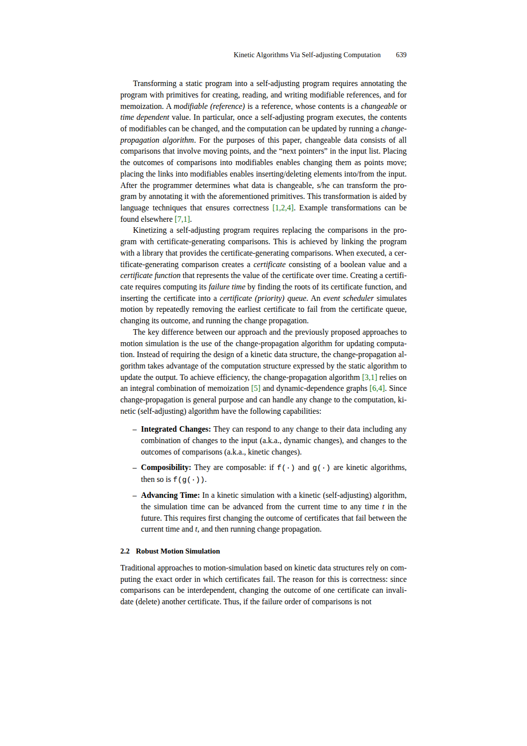Kinetic Algorithms Via Self-adjusting Computation639
Transforming a static program into a self-adjusting program requires annotating the program with primitives for creating, reading, and writing modifiable references, and for memoization. A modifiable (reference) is a reference, whose contents is a changeable or time dependent value. In particular, once a self-adjusting program executes, the contents of modifiables can be changed, and the computation can be updated by running a change-propagation algorithm. For the purposes of this paper, changeable data consists of all comparisons that involve moving points, and the “next pointers” in the input list. Placing the outcomes of comparisons into modifiables enables changing them as points move; placing the links into modifiables enables inserting/deleting elements into/from the input. After the programmer determines what data is changeable, s/he can transform the program by annotating it with the aforementioned primitives. This transformation is aided by language techniques that ensures correctness [1,2,4]. Example transformations can be found elsewhere [7,1].
Kinetizing a self-adjusting program requires replacing the comparisons in the program with certificate-generating comparisons. This is achieved by linking the program with a library that provides the certificate-generating comparisons. When executed, a certificate-generating comparison creates a certificate consisting of a boolean value and a certificate function that represents the value of the certificate over time. Creating a certificate requires computing its failure time by finding the roots of its certificate function, and inserting the certificate into a certificate (priority) queue. An event scheduler simulates motion by repeatedly removing the earliest certificate to fail from the certificate queue, changing its outcome, and running the change propagation.
The key difference between our approach and the previously proposed approaches to motion simulation is the use of the change-propagation algorithm for updating computation. Instead of requiring the design of a kinetic data structure, the change-propagation algorithm takes advantage of the computation structure expressed by the static algorithm to update the output. To achieve efficiency, the change-propagation algorithm [3,1] relies on an integral combination of memoization [5] and dynamic-dependence graphs [6,4]. Since change-propagation is general purpose and can handle any change to the computation, kinetic (self-adjusting) algorithm have the following capabilities:
Integrated Changes: They can respond to any change to their data including any combination of changes to the input (a.k.a., dynamic changes), and changes to the outcomes of comparisons (a.k.a., kinetic changes).
Composibility: They are composable: if f(·) and g(·) are kinetic algorithms, then so is f(g(·)).
Advancing Time: In a kinetic simulation with a kinetic (self-adjusting) algorithm, the simulation time can be advanced from the current time to any time t in the future. This requires first changing the outcome of certificates that fail between the current time and t, and then running change propagation.
2.2 Robust Motion Simulation
Traditional approaches to motion-simulation based on kinetic data structures rely on computing the exact order in which certificates fail. The reason for this is correctness: since comparisons can be interdependent, changing the outcome of one certificate can invalidate (delete) another certificate. Thus, if the failure order of comparisons is not